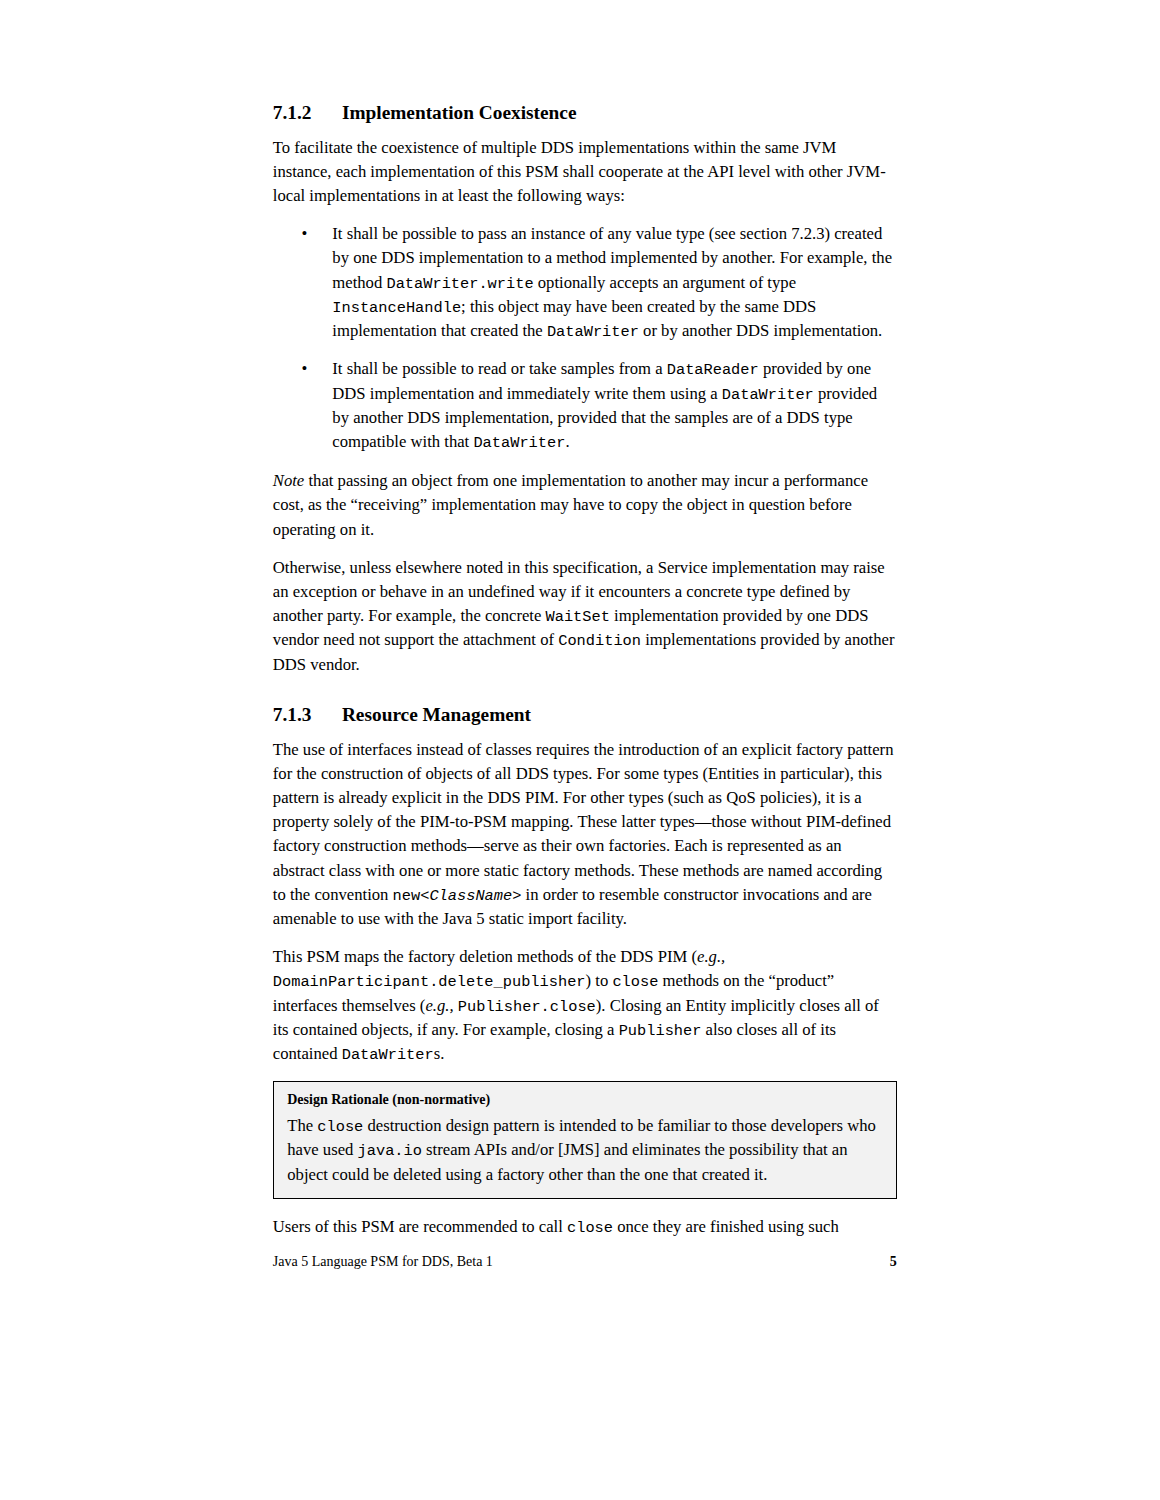7.1.2 Implementation Coexistence
To facilitate the coexistence of multiple DDS implementations within the same JVM instance, each implementation of this PSM shall cooperate at the API level with other JVM-local implementations in at least the following ways:
It shall be possible to pass an instance of any value type (see section 7.2.3) created by one DDS implementation to a method implemented by another. For example, the method DataWriter.write optionally accepts an argument of type InstanceHandle; this object may have been created by the same DDS implementation that created the DataWriter or by another DDS implementation.
It shall be possible to read or take samples from a DataReader provided by one DDS implementation and immediately write them using a DataWriter provided by another DDS implementation, provided that the samples are of a DDS type compatible with that DataWriter.
Note that passing an object from one implementation to another may incur a performance cost, as the “receiving” implementation may have to copy the object in question before operating on it.
Otherwise, unless elsewhere noted in this specification, a Service implementation may raise an exception or behave in an undefined way if it encounters a concrete type defined by another party. For example, the concrete WaitSet implementation provided by one DDS vendor need not support the attachment of Condition implementations provided by another DDS vendor.
7.1.3 Resource Management
The use of interfaces instead of classes requires the introduction of an explicit factory pattern for the construction of objects of all DDS types. For some types (Entities in particular), this pattern is already explicit in the DDS PIM. For other types (such as QoS policies), it is a property solely of the PIM-to-PSM mapping. These latter types—those without PIM-defined factory construction methods—serve as their own factories. Each is represented as an abstract class with one or more static factory methods. These methods are named according to the convention new<ClassName> in order to resemble constructor invocations and are amenable to use with the Java 5 static import facility.
This PSM maps the factory deletion methods of the DDS PIM (e.g., DomainParticipant.delete_publisher) to close methods on the “product” interfaces themselves (e.g., Publisher.close). Closing an Entity implicitly closes all of its contained objects, if any. For example, closing a Publisher also closes all of its contained DataWriters.
Design Rationale (non-normative)
The close destruction design pattern is intended to be familiar to those developers who have used java.io stream APIs and/or [JMS] and eliminates the possibility that an object could be deleted using a factory other than the one that created it.
Users of this PSM are recommended to call close once they are finished using such
Java 5 Language PSM for DDS, Beta 1 5